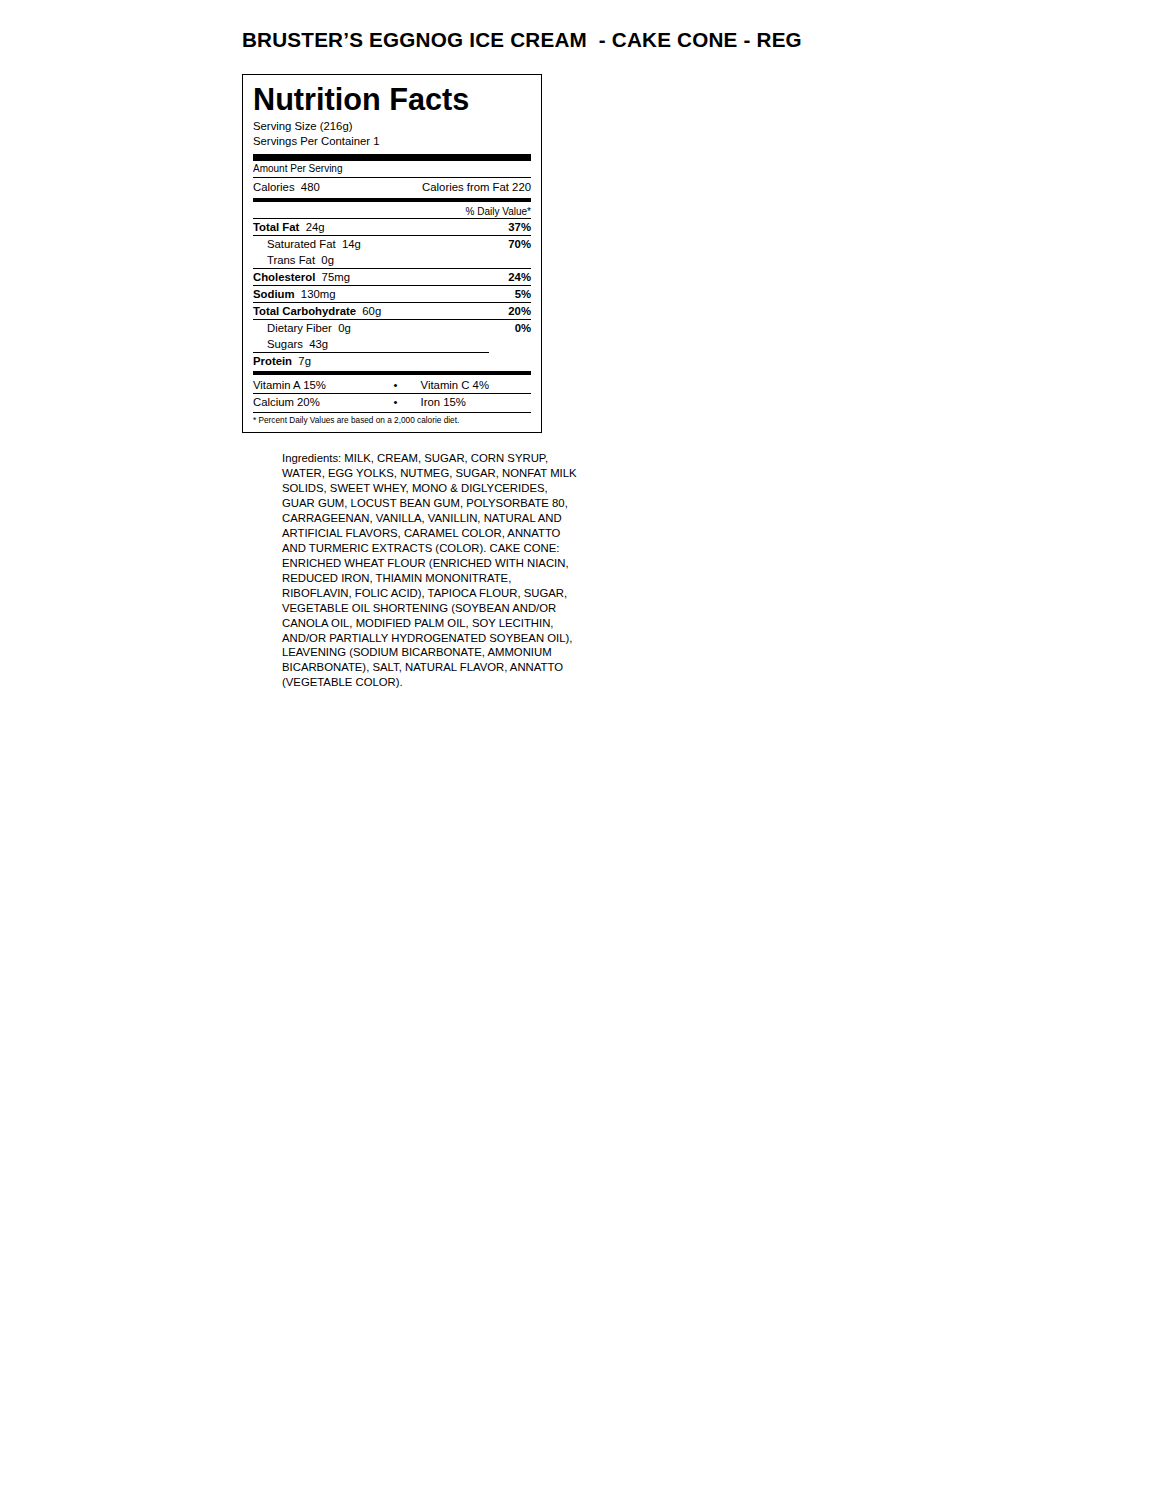BRUSTER’S EGGNOG ICE CREAM - CAKE CONE - REG
Nutrition Facts
Serving Size (216g)
Servings Per Container 1
Amount Per Serving
| Calories 480 | Calories from Fat 220 |
| % Daily Value* |
| Total Fat 24g | 37% |
| Saturated Fat 14g | 70% |
| Trans Fat 0g | |
| Cholesterol 75mg | 24% |
| Sodium 130mg | 5% |
| Total Carbohydrate 60g | 20% |
| Dietary Fiber 0g | 0% |
| Sugars 43g | |
| Protein 7g | |
| Vitamin A 15% | • | Vitamin C 4% |
| Calcium 20% | • | Iron 15% |
* Percent Daily Values are based on a 2,000 calorie diet.
Ingredients: MILK, CREAM, SUGAR, CORN SYRUP, WATER, EGG YOLKS, NUTMEG, SUGAR, NONFAT MILK SOLIDS, SWEET WHEY, MONO & DIGLYCERIDES, GUAR GUM, LOCUST BEAN GUM, POLYSORBATE 80, CARRAGEENAN, VANILLA, VANILLIN, NATURAL AND ARTIFICIAL FLAVORS, CARAMEL COLOR, ANNATTO AND TURMERIC EXTRACTS (COLOR). CAKE CONE: ENRICHED WHEAT FLOUR (ENRICHED WITH NIACIN, REDUCED IRON, THIAMIN MONONITRATE, RIBOFLAVIN, FOLIC ACID), TAPIOCA FLOUR, SUGAR, VEGETABLE OIL SHORTENING (SOYBEAN AND/OR CANOLA OIL, MODIFIED PALM OIL, SOY LECITHIN, AND/OR PARTIALLY HYDROGENATED SOYBEAN OIL), LEAVENING (SODIUM BICARBONATE, AMMONIUM BICARBONATE), SALT, NATURAL FLAVOR, ANNATTO (VEGETABLE COLOR).